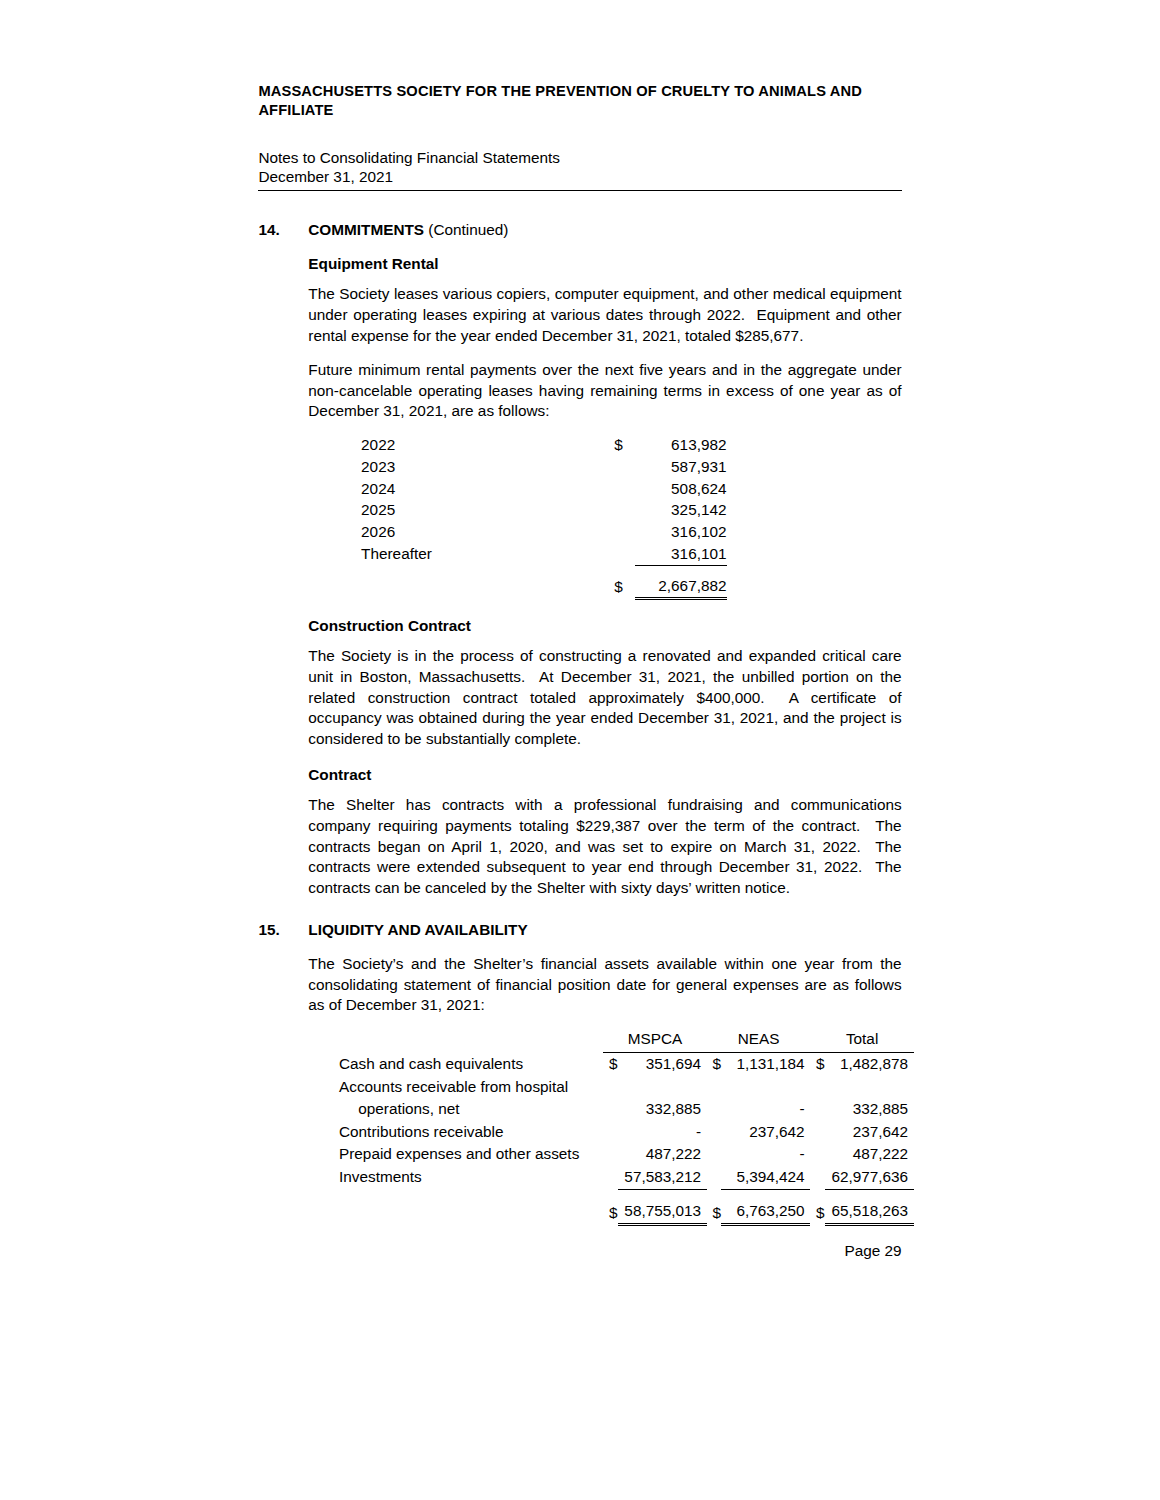MASSACHUSETTS SOCIETY FOR THE PREVENTION OF CRUELTY TO ANIMALS AND AFFILIATE
Notes to Consolidating Financial Statements
December 31, 2021
14.
COMMITMENTS (Continued)
Equipment Rental
The Society leases various copiers, computer equipment, and other medical equipment under operating leases expiring at various dates through 2022. Equipment and other rental expense for the year ended December 31, 2021, totaled $285,677.
Future minimum rental payments over the next five years and in the aggregate under non-cancelable operating leases having remaining terms in excess of one year as of December 31, 2021, are as follows:
| 2022 | $ | 613,982 |
| 2023 | | 587,931 |
| 2024 | | 508,624 |
| 2025 | | 325,142 |
| 2026 | | 316,102 |
| Thereafter | | 316,101 |
| | $ | 2,667,882 |
Construction Contract
The Society is in the process of constructing a renovated and expanded critical care unit in Boston, Massachusetts. At December 31, 2021, the unbilled portion on the related construction contract totaled approximately $400,000. A certificate of occupancy was obtained during the year ended December 31, 2021, and the project is considered to be substantially complete.
Contract
The Shelter has contracts with a professional fundraising and communications company requiring payments totaling $229,387 over the term of the contract. The contracts began on April 1, 2020, and was set to expire on March 31, 2022. The contracts were extended subsequent to year end through December 31, 2022. The contracts can be canceled by the Shelter with sixty days’ written notice.
15.
LIQUIDITY AND AVAILABILITY
The Society’s and the Shelter’s financial assets available within one year from the consolidating statement of financial position date for general expenses are as follows as of December 31, 2021:
| | MSPCA | NEAS | Total |
| --- | --- | --- | --- |
| Cash and cash equivalents | $ | 351,694 | $ | 1,131,184 | $ | 1,482,878 |
| Accounts receivable from hospital | | | | | | |
| operations, net | | 332,885 | | - | | 332,885 |
| Contributions receivable | | - | | 237,642 | | 237,642 |
| Prepaid expenses and other assets | | 487,222 | | - | | 487,222 |
| Investments | | 57,583,212 | | 5,394,424 | | 62,977,636 |
| | $ | 58,755,013 | $ | 6,763,250 | $ | 65,518,263 |
Page 29